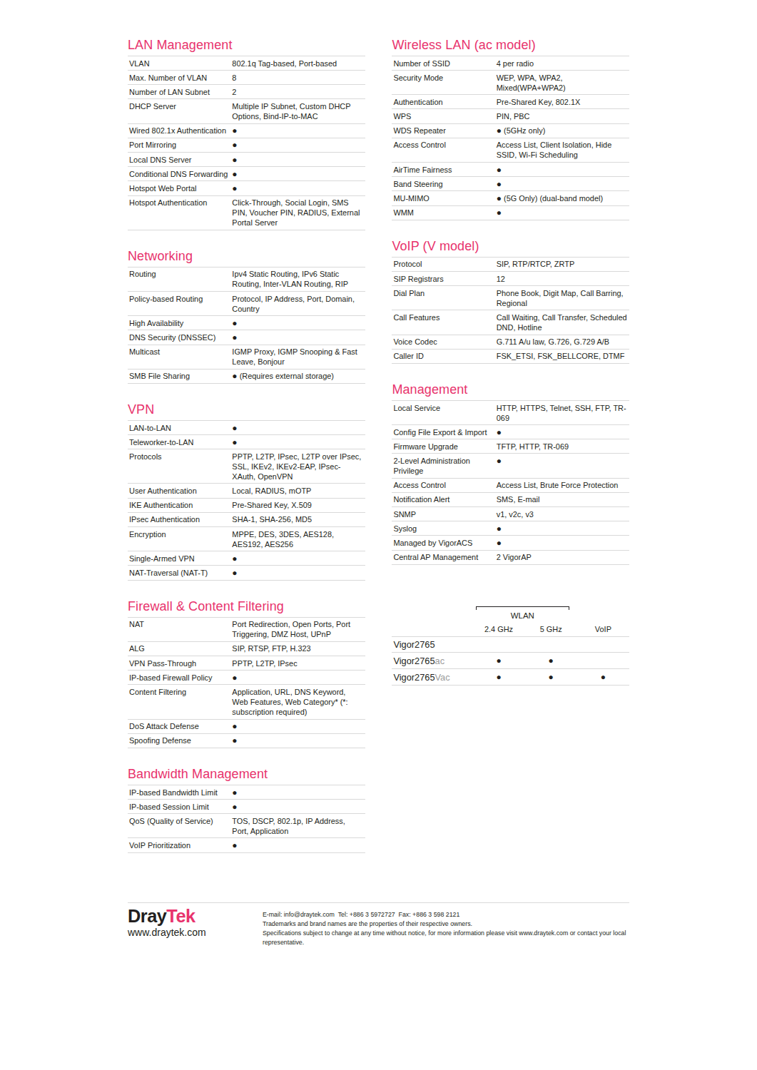LAN Management
| VLAN | 802.1q Tag-based, Port-based |
| Max. Number of VLAN | 8 |
| Number of LAN Subnet | 2 |
| DHCP Server | Multiple IP Subnet, Custom DHCP Options, Bind-IP-to-MAC |
| Wired 802.1x Authentication | ● |
| Port Mirroring | ● |
| Local DNS Server | ● |
| Conditional DNS Forwarding | ● |
| Hotspot Web Portal | ● |
| Hotspot Authentication | Click-Through, Social Login, SMS PIN, Voucher PIN, RADIUS, External Portal Server |
Networking
| Routing | Ipv4 Static Routing, IPv6 Static Routing, Inter-VLAN Routing, RIP |
| Policy-based Routing | Protocol, IP Address, Port, Domain, Country |
| High Availability | ● |
| DNS Security (DNSSEC) | ● |
| Multicast | IGMP Proxy, IGMP Snooping & Fast Leave, Bonjour |
| SMB File Sharing | ● (Requires external storage) |
VPN
| LAN-to-LAN | ● |
| Teleworker-to-LAN | ● |
| Protocols | PPTP, L2TP, IPsec, L2TP over IPsec, SSL, IKEv2, IKEv2-EAP, IPsec-XAuth, OpenVPN |
| User Authentication | Local, RADIUS, mOTP |
| IKE Authentication | Pre-Shared Key, X.509 |
| IPsec Authentication | SHA-1, SHA-256, MD5 |
| Encryption | MPPE, DES, 3DES, AES128, AES192, AES256 |
| Single-Armed VPN | ● |
| NAT-Traversal (NAT-T) | ● |
Firewall & Content Filtering
| NAT | Port Redirection, Open Ports, Port Triggering, DMZ Host, UPnP |
| ALG | SIP, RTSP, FTP, H.323 |
| VPN Pass-Through | PPTP, L2TP, IPsec |
| IP-based Firewall Policy | ● |
| Content Filtering | Application, URL, DNS Keyword, Web Features, Web Category* (*: subscription required) |
| DoS Attack Defense | ● |
| Spoofing Defense | ● |
Bandwidth Management
| IP-based Bandwidth Limit | ● |
| IP-based Session Limit | ● |
| QoS (Quality of Service) | TOS, DSCP, 802.1p, IP Address, Port, Application |
| VoIP Prioritization | ● |
Wireless LAN (ac model)
| Number of SSID | 4 per radio |
| Security Mode | WEP, WPA, WPA2, Mixed(WPA+WPA2) |
| Authentication | Pre-Shared Key, 802.1X |
| WPS | PIN, PBC |
| WDS Repeater | ● (5GHz only) |
| Access Control | Access List, Client Isolation, Hide SSID, Wi-Fi Scheduling |
| AirTime Fairness | ● |
| Band Steering | ● |
| MU-MIMO | ● (5G Only) (dual-band model) |
| WMM | ● |
VoIP (V model)
| Protocol | SIP, RTP/RTCP, ZRTP |
| SIP Registrars | 12 |
| Dial Plan | Phone Book, Digit Map, Call Barring, Regional |
| Call Features | Call Waiting, Call Transfer, Scheduled DND, Hotline |
| Voice Codec | G.711 A/u law, G.726, G.729 A/B |
| Caller ID | FSK_ETSI, FSK_BELLCORE, DTMF |
Management
| Local Service | HTTP, HTTPS, Telnet, SSH, FTP, TR-069 |
| Config File Export & Import | ● |
| Firmware Upgrade | TFTP, HTTP, TR-069 |
| 2-Level Administration Privilege | ● |
| Access Control | Access List, Brute Force Protection |
| Notification Alert | SMS, E-mail |
| SNMP | v1, v2c, v3 |
| Syslog | ● |
| Managed by VigorACS | ● |
| Central AP Management | 2 VigorAP |
WLAN
| | 2.4 GHz | 5 GHz | VoIP |
| --- | --- | --- | --- |
| Vigor2765 | | | |
| Vigor2765 ac | ● | ● | |
| Vigor2765 Vac | ● | ● | ● |
DrayTek
www.draytek.com
E-mail: info@draytek.com Tel: +886 3 5972727 Fax: +886 3 598 2121
Trademarks and brand names are the properties of their respective owners.
Specifications subject to change at any time without notice, for more information please visit www.draytek.com or contact your local representative.